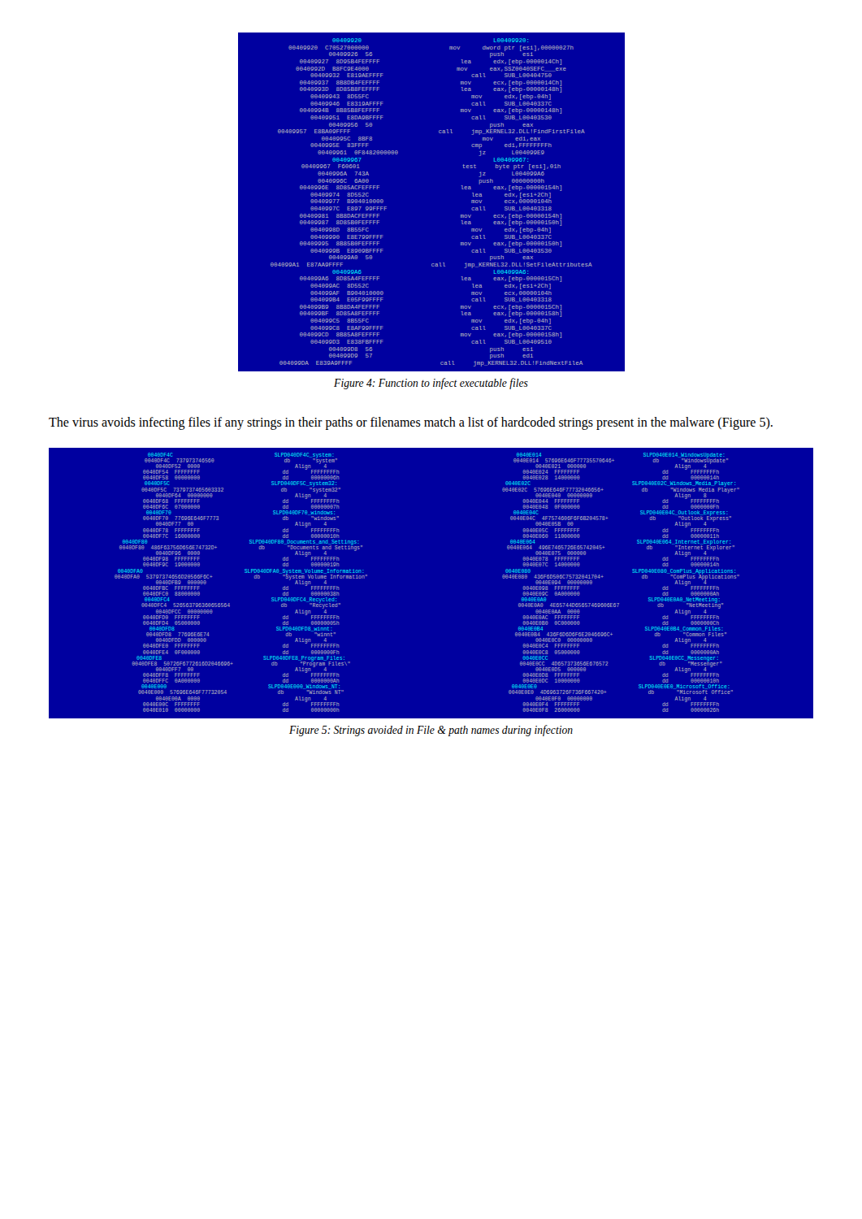00409920 L00409920: 00409920 C70527000000 mov dword ptr [esi],00000027h 00409926 56 push esi 00409927 8D95B4FEFFFF lea edx,[ebp-0000014Ch] 0040992D B8FC9E4000 mov eax,SSZ0040SEFC___exe 00409932 E819AEFFFF call SUB_L00404750 00409937 8B8DB4FEFFFF mov ecx,[ebp-0000014Ch] 0040993D 8D85B8FEFFFF lea eax,[ebp-00000148h] 00409943 8D55FC mov edx,[ebp-04h] 00409946 E8319AFFFF call SUB_L0040337C 0040994B 8B85B8FEFFFF mov eax,[ebp-00000148h] 00409951 E8DA9BFFFF call SUB_L00403530 00409956 50 push eax 00409957 E8BA09FFFF call jmp_KERNEL32.DLL!FindFirstFileA 0040995C 8BF8 mov edi,eax 0040995E 83FFFF cmp edi,FFFFFFFFh 00409961 0F8482000000 jz L004099E9 00409967 L00409967: 00409967 F60601 test byte ptr [esi],01h 0040996A 743A jz L004099A6 0040996C 6A00 push 00000000h 0040996E 8D85ACFEFFFF lea eax,[ebp-00000154h] 00409974 8D552C lea edx,[esi+2Ch] 00409977 B904010000 mov ecx,00000104h 0040997C E897 99FFFF call SUB_L00403318 00409981 8B8DACFEFFFF mov ecx,[ebp-00000154h] 00409987 8D85B0FEFFFF lea eax,[ebp-00000150h] 0040998D 8B55FC mov edx,[ebp-04h] 00409990 E8E799FFFF call SUB_L0040337C 00409995 8B85B0FEFFFF mov eax,[ebp-00000150h] 0040999B E8909BFFFF call SUB_L00403530 004099A0 50 push eax 004099A1 E87AA9FFFF call jmp_KERNEL32.DLL!SetFileAttributesA 004099A6 L004099A6: 004099A6 8D85A4FEFFFF lea eax,[ebp-0000015Ch] 004099AC 8D552C lea edx,[esi+2Ch] 004099AF B904010000 mov ecx,00000104h 004099B4 E05F99FFFF call SUB_L00403318 004099B9 8B8DA4FEFFFF mov ecx,[ebp-0000015Ch] 004099BF 8D85A8FEFFFF lea eax,[ebp-00000158h] 004099C5 8B55FC mov edx,[ebp-04h] 004099C8 E8AF99FFFF call SUB_L0040337C 004099CD 8B85A8FEFFFF mov eax,[ebp-00000158h] 004099D3 E838FBFFFF call SUB_L00409510 004099D8 56 push esi 004099D9 57 push edi 004099DA E839A9FFFF call jmp_KERNEL32.DLL!FindNextFileA
Figure 4: Function to infect executable files
The virus avoids infecting files if any strings in their paths or filenames match a list of hardcoded strings present in the malware (Figure 5).
0040DF4C SLPD040DF4C_system: 0040DF4C 737973746560 db "system" 0040DF52 0000 Align 4 0040DF54 FFFFFFFF dd FFFFFFFFh 0040DF58 00000000 dd 00000006h 0040DF5C SLPD040DF5C_system32: 0040DF5C 7379737465603332 db "system32" 0040DF64 00000000 Align 4 0040DF68 FFFFFFFF dd FFFFFFFFh 0040DF6C 07000000 dd 00000007h 0040DF70 SLPD040DF70_windows: 0040DF70 77696E646F7773 db "windows" 0040DF77 00 Align 4 0040DF78 FFFFFFFF dd FFFFFFFFh 0040DF7C 16000000 dd 00000010h 0040DF80 SLPD040DF80_Documents_and_Settings: 0040DF80 486F63756D656E74732D+ db "Documents and Settings" 0040DF96 0000 Align 4 0040DF98 FFFFFFFF dd FFFFFFFFh 0040DF9C 19000000 dd 00000019h 0040DFA0 SLPD040DFA0_System_Volume_Information: 0040DFA0 53797374656D20566F6C+ db "System Volume Information" 0040DFB9 000000 Align 4 0040DFBC FFFFFFFF dd FFFFFFFFh 0040DFC0 88000000 dd 00000038h 0040DFC4 SLPD040DFC4_Recycled: 0040DFC4 526563796360656564 db "Recycled" 0040DFCC 00000000 Align 4 0040DFD0 FFFFFFFF dd FFFFFFFFh 0040DFD4 05000000 dd 00000005h 0040DFD8 SLPD040DFD8_winnt: 0040DFD8 77696E6E74 db "winnt" 0040DFDD 000000 Align 4 0040DFE0 FFFFFFFF dd FFFFFFFFh 0040DFE4 0F000000 dd 0000000Fh 0040DFE8 SLPD040DFE8_Program_Files: 0040DFE8 50726F6772616D2046696+ db "Program Files\" 0040DFF7 00 Align 4 0040DFF8 FFFFFFFF dd FFFFFFFFh 0040DFFC 0A000000 dd 0000000Ah 0040E000 SLPD040E000_Windows_NT: 0040E000 57696E646F77732054 db "Windows NT" 0040E00A 0000 Align 4 0040E00C FFFFFFFF dd FFFFFFFFh 0040E010 00000000 dd 00000000h
0040E014 SLPD040E014_WindowsUpdate: 0040E014 57696E646F77735570646+ db "WindowsUpdate" 0040E021 000000 Align 4 0040E024 FFFFFFFF dd FFFFFFFFh 0040E028 14000000 dd 00000014h 0040E02C SLPD040E02C_Windows_Media_Player: 0040E02C 57696E646F77732046656+ db "Windows Media Player" 0040E040 00000000 Align 8 0040E044 FFFFFFFF dd FFFFFFFFh 0040E048 0F000000 dd 0000000Fh 0040E04C SLPD040E04C_Outlook_Express: 0040E04C 4F7574606F6F6B204578+ db "Outlook Express" 0040E05B 00 Align 4 0040E05C FFFFFFFF dd FFFFFFFFh 0040E060 11000000 dd 00000011h 0040E064 SLPD040E064_Internet_Explorer: 0040E064 496E7465726E65742045+ db "Internet Explorer" 0040E075 000000 Align 4 0040E078 FFFFFFFF dd FFFFFFFFh 0040E07C 14000000 dd 00000014h 0040E080 SLPD040E080_ComPlus_Applications: 0040E080 436F6D506C75732041704+ db "ComPlus Applications" 0040E094 00000000 Align 4 0040E098 FFFFFFFF dd FFFFFFFFh 0040E09C 0A000000 dd 0000000Ah 0040E0A0 SLPD040E0A0_NetMeeting: 0040E0A0 4E65744D65657469606E67 db "NetMeeting" 0040E0AA 0000 Align 4 0040E0AC FFFFFFFF dd FFFFFFFFh 0040E0B0 0C000000 dd 0000000Ch 0040E0B4 SLPD040E0B4_Common_Files: 0040E0B4 436F6D6D6F6E2046696C+ db "Common Files" 0040E0C0 00000000 Align 4 0040E0C4 FFFFFFFF dd FFFFFFFFh 0040E0C8 05000000 dd 0000000Ah 0040E0CC SLPD040E0CC_Messenger: 0040E0CC 4D657373656E676572 db "Messenger" 0040E0D5 000000 Align 4 0040E0D8 FFFFFFFF dd FFFFFFFFh 0040E0DC 10000000 dd 00000010h 0040E0E0 SLPD040E0E0_Microsoft_Office: 0040E0E0 4D6963726F736F667420+ db "Microsoft Office" 0040E0F0 00000000 Align 4 0040E0F4 FFFFFFFF dd FFFFFFFFh 0040E0F8 26000000 dd 00000026h
Figure 5: Strings avoided in File & path names during infection